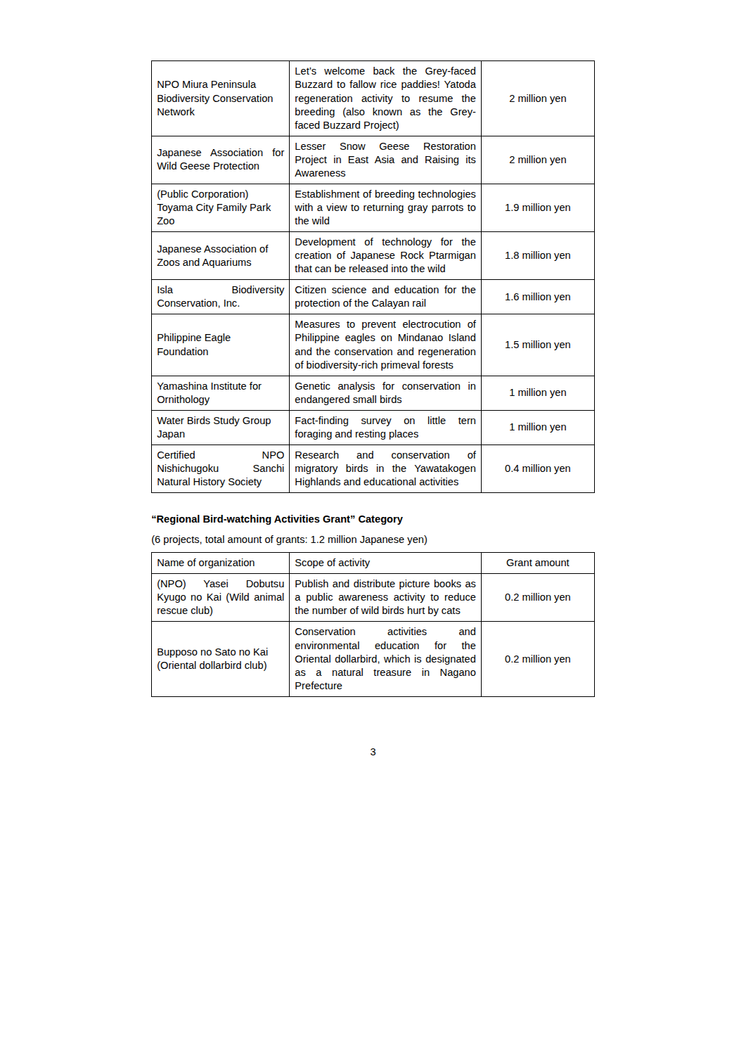| NPO Miura Peninsula Biodiversity Conservation Network | Let’s welcome back the Grey-faced Buzzard to fallow rice paddies! Yatoda regeneration activity to resume the breeding (also known as the Grey-faced Buzzard Project) | 2 million yen |
| Japanese Association for Wild Geese Protection | Lesser Snow Geese Restoration Project in East Asia and Raising its Awareness | 2 million yen |
| (Public Corporation) Toyama City Family Park Zoo | Establishment of breeding technologies with a view to returning gray parrots to the wild | 1.9 million yen |
| Japanese Association of Zoos and Aquariums | Development of technology for the creation of Japanese Rock Ptarmigan that can be released into the wild | 1.8 million yen |
| Isla Biodiversity Conservation, Inc. | Citizen science and education for the protection of the Calayan rail | 1.6 million yen |
| Philippine Eagle Foundation | Measures to prevent electrocution of Philippine eagles on Mindanao Island and the conservation and regeneration of biodiversity-rich primeval forests | 1.5 million yen |
| Yamashina Institute for Ornithology | Genetic analysis for conservation in endangered small birds | 1 million yen |
| Water Birds Study Group Japan | Fact-finding survey on little tern foraging and resting places | 1 million yen |
| Certified NPO Nishichugoku Sanchi Natural History Society | Research and conservation of migratory birds in the Yawatakogen Highlands and educational activities | 0.4 million yen |
“Regional Bird-watching Activities Grant” Category
(6 projects, total amount of grants: 1.2 million Japanese yen)
| Name of organization | Scope of activity | Grant amount |
| (NPO) Yasei Dobutsu Kyugo no Kai (Wild animal rescue club) | Publish and distribute picture books as a public awareness activity to reduce the number of wild birds hurt by cats | 0.2 million yen |
| Bupposo no Sato no Kai (Oriental dollarbird club) | Conservation activities and environmental education for the Oriental dollarbird, which is designated as a natural treasure in Nagano Prefecture | 0.2 million yen |
3